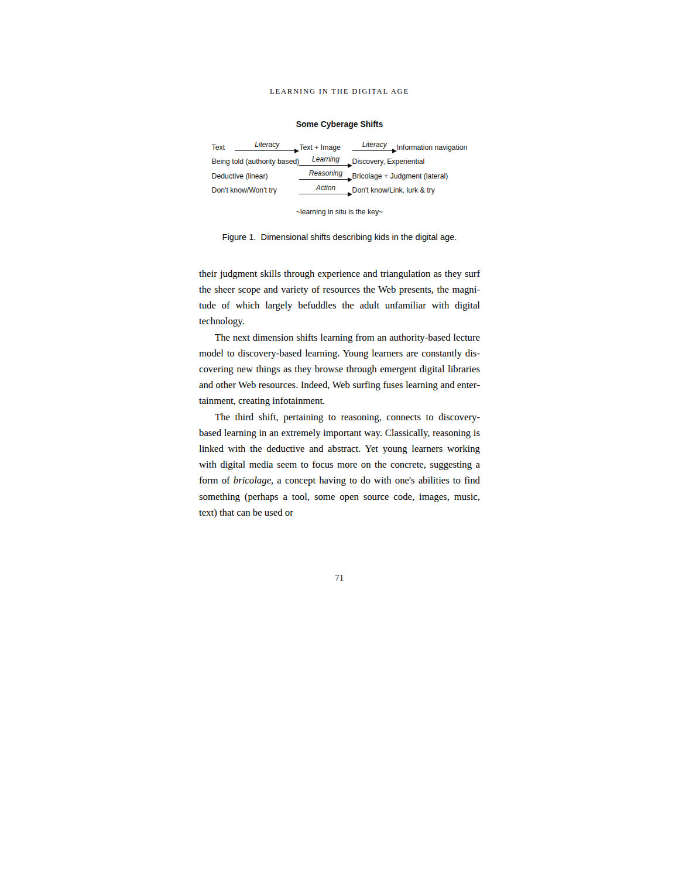Learning in the Digital Age
Some Cyberage Shifts
| Text | Literacy | Text + Image | Literacy | Information navigation |
| Being told (authority based) | Learning | Discovery, Experiential |
| Deductive (linear) | Reasoning | Bricolage + Judgment (lateral) |
| Don't know/Won't try | Action | Don't know/Link, lurk & try |
~learning in situ is the key~
Figure 1. Dimensional shifts describing kids in the digital age.
their judgment skills through experience and triangulation as they surf the sheer scope and variety of resources the Web presents, the magnitude of which largely befuddles the adult unfamiliar with digital technology.
The next dimension shifts learning from an authority-based lecture model to discovery-based learning. Young learners are constantly discovering new things as they browse through emergent digital libraries and other Web resources. Indeed, Web surfing fuses learning and entertainment, creating infotainment.
The third shift, pertaining to reasoning, connects to discovery-based learning in an extremely important way. Classically, reasoning is linked with the deductive and abstract. Yet young learners working with digital media seem to focus more on the concrete, suggesting a form of bricolage, a concept having to do with one's abilities to find something (perhaps a tool, some open source code, images, music, text) that can be used or
71